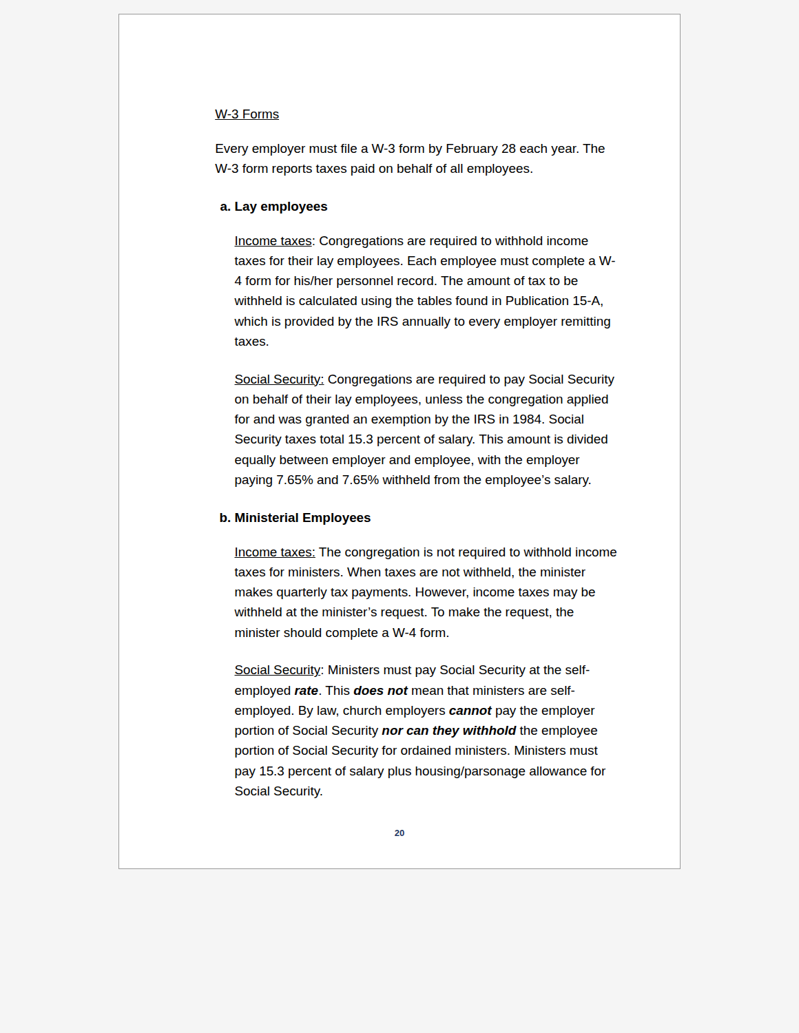W-3 Forms
Every employer must file a W-3 form by February 28 each year. The W-3 form reports taxes paid on behalf of all employees.
Lay employees
Income taxes: Congregations are required to withhold income taxes for their lay employees. Each employee must complete a W-4 form for his/her personnel record. The amount of tax to be withheld is calculated using the tables found in Publication 15-A, which is provided by the IRS annually to every employer remitting taxes.
Social Security: Congregations are required to pay Social Security on behalf of their lay employees, unless the congregation applied for and was granted an exemption by the IRS in 1984. Social Security taxes total 15.3 percent of salary. This amount is divided equally between employer and employee, with the employer paying 7.65% and 7.65% withheld from the employee’s salary.
Ministerial Employees
Income taxes: The congregation is not required to withhold income taxes for ministers. When taxes are not withheld, the minister makes quarterly tax payments. However, income taxes may be withheld at the minister’s request. To make the request, the minister should complete a W-4 form.
Social Security: Ministers must pay Social Security at the self-employed rate. This does not mean that ministers are self-employed. By law, church employers cannot pay the employer portion of Social Security nor can they withhold the employee portion of Social Security for ordained ministers. Ministers must pay 15.3 percent of salary plus housing/parsonage allowance for Social Security.
20